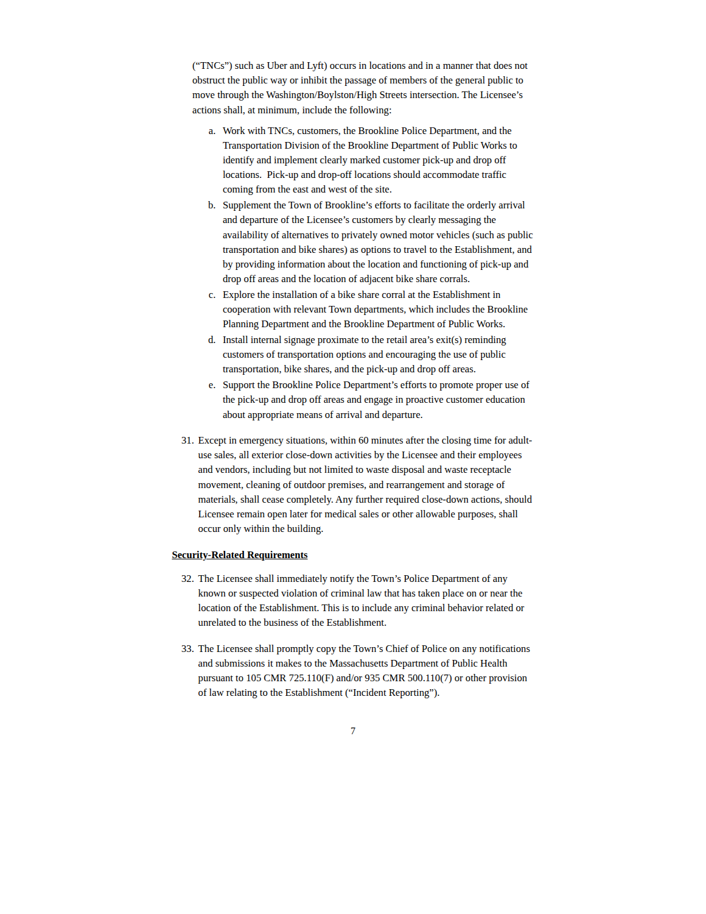(“TNCs”) such as Uber and Lyft) occurs in locations and in a manner that does not obstruct the public way or inhibit the passage of members of the general public to move through the Washington/Boylston/High Streets intersection. The Licensee’s actions shall, at minimum, include the following:
a. Work with TNCs, customers, the Brookline Police Department, and the Transportation Division of the Brookline Department of Public Works to identify and implement clearly marked customer pick-up and drop off locations. Pick-up and drop-off locations should accommodate traffic coming from the east and west of the site.
b. Supplement the Town of Brookline’s efforts to facilitate the orderly arrival and departure of the Licensee’s customers by clearly messaging the availability of alternatives to privately owned motor vehicles (such as public transportation and bike shares) as options to travel to the Establishment, and by providing information about the location and functioning of pick-up and drop off areas and the location of adjacent bike share corrals.
c. Explore the installation of a bike share corral at the Establishment in cooperation with relevant Town departments, which includes the Brookline Planning Department and the Brookline Department of Public Works.
d. Install internal signage proximate to the retail area’s exit(s) reminding customers of transportation options and encouraging the use of public transportation, bike shares, and the pick-up and drop off areas.
e. Support the Brookline Police Department’s efforts to promote proper use of the pick-up and drop off areas and engage in proactive customer education about appropriate means of arrival and departure.
31. Except in emergency situations, within 60 minutes after the closing time for adult-use sales, all exterior close-down activities by the Licensee and their employees and vendors, including but not limited to waste disposal and waste receptacle movement, cleaning of outdoor premises, and rearrangement and storage of materials, shall cease completely. Any further required close-down actions, should Licensee remain open later for medical sales or other allowable purposes, shall occur only within the building.
Security-Related Requirements
32. The Licensee shall immediately notify the Town’s Police Department of any known or suspected violation of criminal law that has taken place on or near the location of the Establishment. This is to include any criminal behavior related or unrelated to the business of the Establishment.
33. The Licensee shall promptly copy the Town’s Chief of Police on any notifications and submissions it makes to the Massachusetts Department of Public Health pursuant to 105 CMR 725.110(F) and/or 935 CMR 500.110(7) or other provision of law relating to the Establishment (“Incident Reporting”).
7